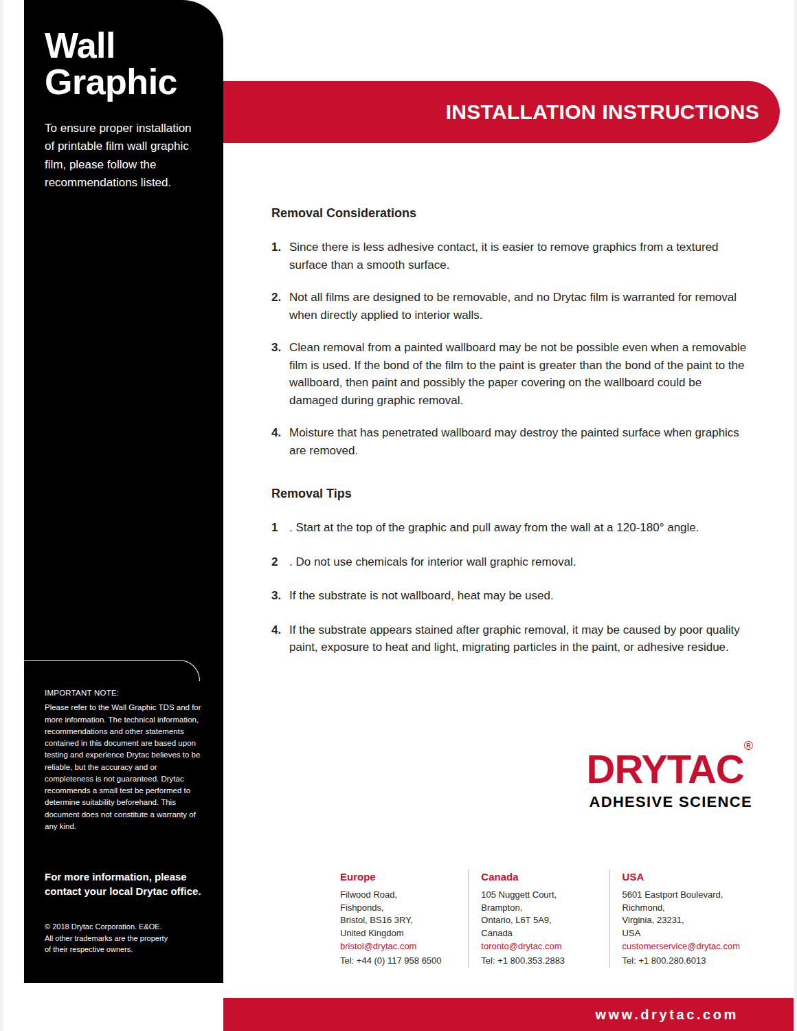Wall
Graphic
To ensure proper installation of printable film wall graphic film, please follow the recommendations listed.
IMPORTANT NOTE:
Please refer to the Wall Graphic TDS and for more information. The technical information, recommendations and other statements contained in this document are based upon testing and experience Drytac believes to be reliable, but the accuracy and or completeness is not guaranteed. Drytac recommends a small test be performed to determine suitability beforehand. This document does not constitute a warranty of any kind.
For more information, please contact your local Drytac office.
© 2018 Drytac Corporation. E&OE.
All other trademarks are the property
of their respective owners.
INSTALLATION INSTRUCTIONS
Removal Considerations
1. Since there is less adhesive contact, it is easier to remove graphics from a textured surface than a smooth surface.
2. Not all films are designed to be removable, and no Drytac film is warranted for removal when directly applied to interior walls.
3. Clean removal from a painted wallboard may be not be possible even when a removable film is used. If the bond of the film to the paint is greater than the bond of the paint to the wallboard, then paint and possibly the paper covering on the wallboard could be damaged during graphic removal.
4. Moisture that has penetrated wallboard may destroy the painted surface when graphics are removed.
Removal Tips
1. Start at the top of the graphic and pull away from the wall at a 120-180° angle.
2. Do not use chemicals for interior wall graphic removal.
3. If the substrate is not wallboard, heat may be used.
4. If the substrate appears stained after graphic removal, it may be caused by poor quality paint, exposure to heat and light, migrating particles in the paint, or adhesive residue.
DRYTAC®
ADHESIVE SCIENCE
Europe
Filwood Road,
Fishponds,
Bristol, BS16 3RY,
United Kingdom
bristol@drytac.com
Tel: +44 (0) 117 958 6500
Canada
105 Nuggett Court,
Brampton,
Ontario, L6T 5A9,
Canada
toronto@drytac.com
Tel: +1 800.353.2883
USA
5601 Eastport Boulevard,
Richmond,
Virginia, 23231,
USA
customerservice@drytac.com
Tel: +1 800.280.6013
www.drytac.com